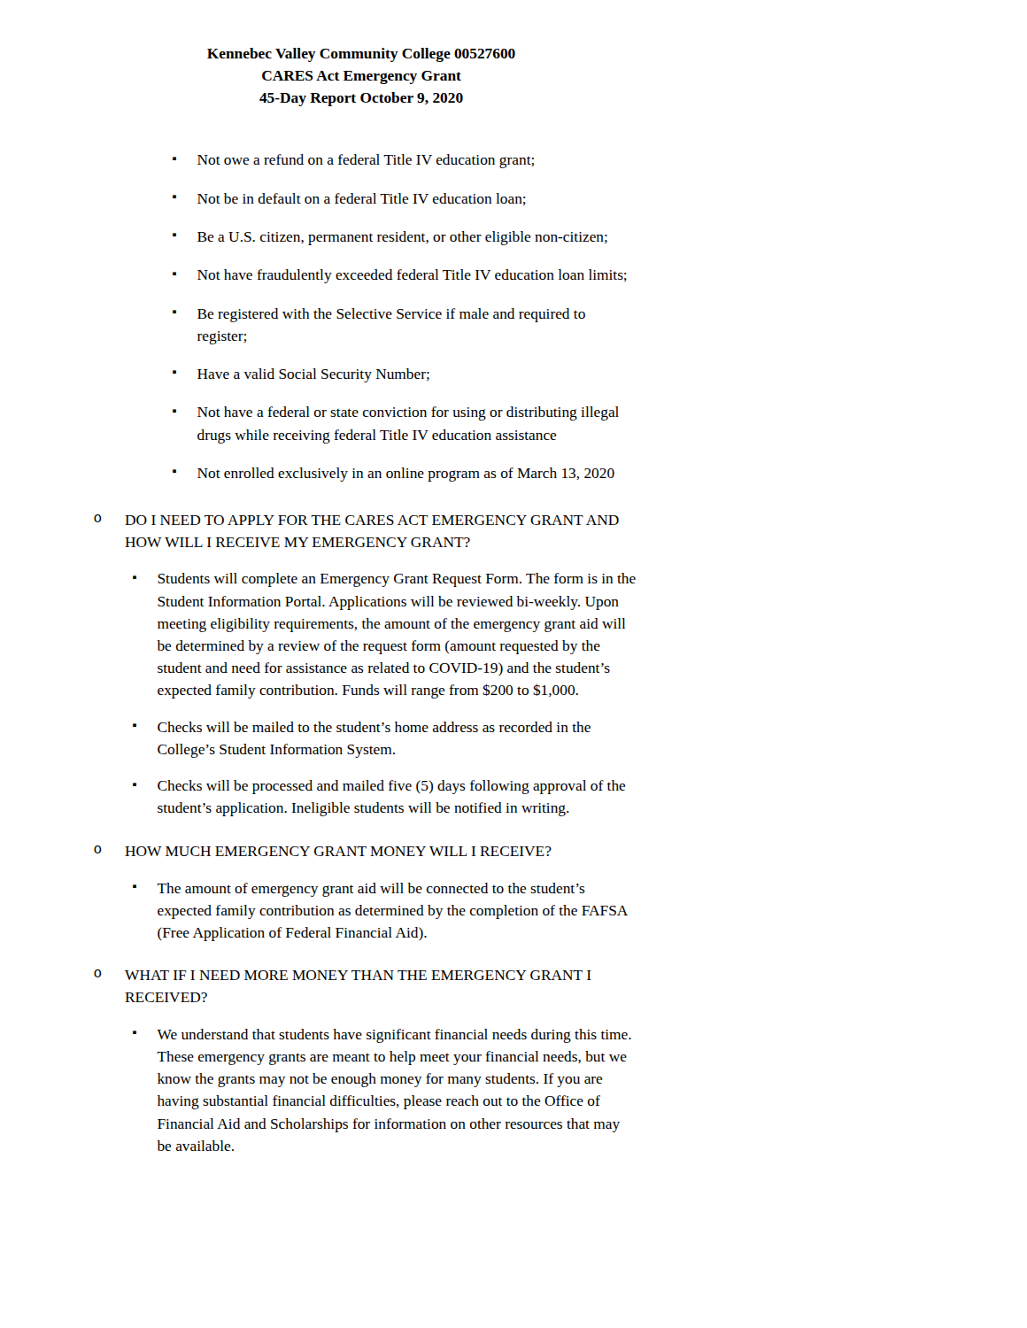Kennebec Valley Community College 00527600 CARES Act Emergency Grant 45-Day Report October 9, 2020
Not owe a refund on a federal Title IV education grant;
Not be in default on a federal Title IV education loan;
Be a U.S. citizen, permanent resident, or other eligible non-citizen;
Not have fraudulently exceeded federal Title IV education loan limits;
Be registered with the Selective Service if male and required to register;
Have a valid Social Security Number;
Not have a federal or state conviction for using or distributing illegal drugs while receiving federal Title IV education assistance
Not enrolled exclusively in an online program as of March 13, 2020
Do I need to apply for the CARES Act Emergency Grant and how will I receive my Emergency Grant?
Students will complete an Emergency Grant Request Form. The form is in the Student Information Portal. Applications will be reviewed bi-weekly. Upon meeting eligibility requirements, the amount of the emergency grant aid will be determined by a review of the request form (amount requested by the student and need for assistance as related to COVID-19) and the student’s expected family contribution. Funds will range from $200 to $1,000.
Checks will be mailed to the student’s home address as recorded in the College’s Student Information System.
Checks will be processed and mailed five (5) days following approval of the student’s application. Ineligible students will be notified in writing.
How much Emergency Grant money will I receive?
The amount of emergency grant aid will be connected to the student’s expected family contribution as determined by the completion of the FAFSA (Free Application of Federal Financial Aid).
What if I need more money than the Emergency Grant I received?
We understand that students have significant financial needs during this time. These emergency grants are meant to help meet your financial needs, but we know the grants may not be enough money for many students. If you are having substantial financial difficulties, please reach out to the Office of Financial Aid and Scholarships for information on other resources that may be available.